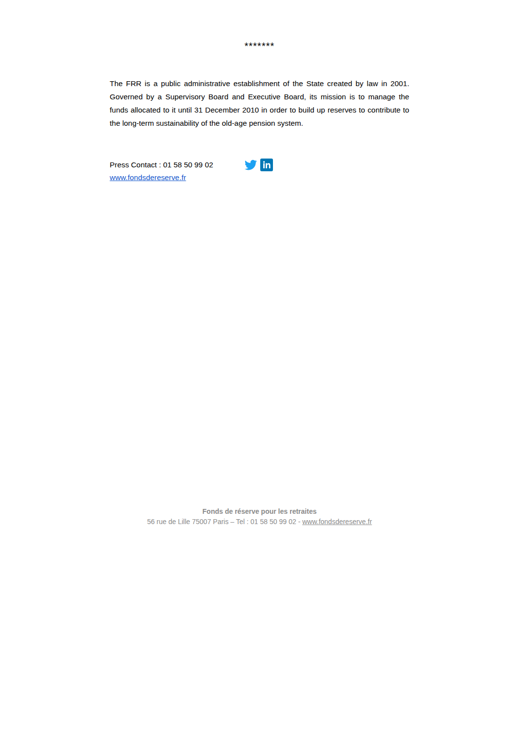*******
The FRR is a public administrative establishment of the State created by law in 2001. Governed by a Supervisory Board and Executive Board, its mission is to manage the funds allocated to it until 31 December 2010 in order to build up reserves to contribute to the long-term sustainability of the old-age pension system.
Press Contact : 01 58 50 99 02
www.fondsdereserve.fr
Fonds de réserve pour les retraites
56 rue de Lille 75007 Paris – Tel : 01 58 50 99 02 - www.fondsdereserve.fr